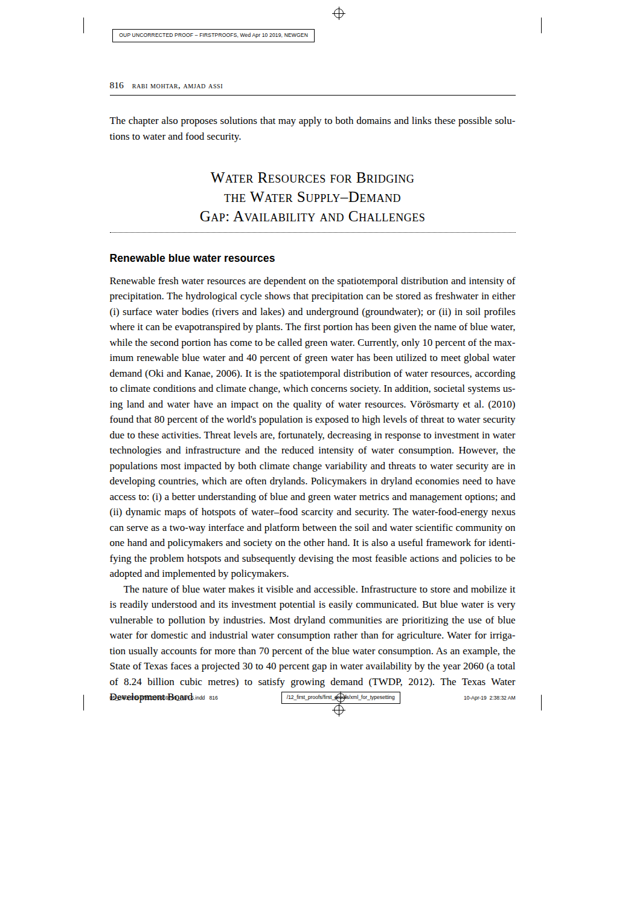OUP UNCORRECTED PROOF – FIRSTPROOFS, Wed Apr 10 2019, NEWGEN
816 rabi mohtar, amjad assi
The chapter also proposes solutions that may apply to both domains and links these possible solutions to water and food security.
Water Resources for Bridging
the Water Supply–Demand
Gap: Availability and Challenges
Renewable blue water resources
Renewable fresh water resources are dependent on the spatiotemporal distribution and intensity of precipitation. The hydrological cycle shows that precipitation can be stored as freshwater in either (i) surface water bodies (rivers and lakes) and underground (groundwater); or (ii) in soil profiles where it can be evapotranspired by plants. The first portion has been given the name of blue water, while the second portion has come to be called green water. Currently, only 10 percent of the maximum renewable blue water and 40 percent of green water has been utilized to meet global water demand (Oki and Kanae, 2006). It is the spatiotemporal distribution of water resources, according to climate conditions and climate change, which concerns society. In addition, societal systems using land and water have an impact on the quality of water resources. Vörösmarty et al. (2010) found that 80 percent of the world's population is exposed to high levels of threat to water security due to these activities. Threat levels are, fortunately, decreasing in response to investment in water technologies and infrastructure and the reduced intensity of water consumption. However, the populations most impacted by both climate change variability and threats to water security are in developing countries, which are often drylands. Policymakers in dryland economies need to have access to: (i) a better understanding of blue and green water metrics and management options; and (ii) dynamic maps of hotspots of water–food scarcity and security. The water-food-energy nexus can serve as a two-way interface and platform between the soil and water scientific community on one hand and policymakers and society on the other hand. It is also a useful framework for identifying the problem hotspots and subsequently devising the most feasible actions and policies to be adopted and implemented by policymakers.
The nature of blue water makes it visible and accessible. Infrastructure to store and mobilize it is readily understood and its investment potential is easily communicated. But blue water is very vulnerable to pollution by industries. Most dryland communities are prioritizing the use of blue water for domestic and industrial water consumption rather than for agriculture. Water for irrigation usually accounts for more than 70 percent of the blue water consumption. As an example, the State of Texas faces a projected 30 to 40 percent gap in water availability by the year 2060 (a total of 8.24 billion cubic metres) to satisfy growing demand (TWDP, 2012). The Texas Water Development Board
05_oxfordhb-9780190669799_Part-5.indd 816 /12_first_proofs/first_proofs/xml_for_typesetting 10-Apr-19 2:38:32 AM